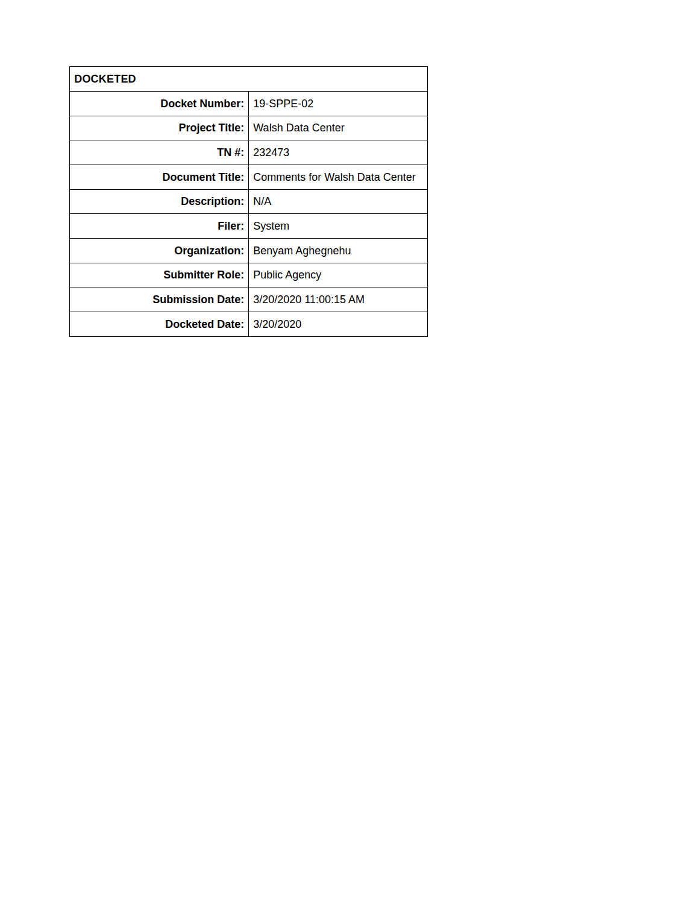| DOCKETED |
| Docket Number: | 19-SPPE-02 |
| Project Title: | Walsh Data Center |
| TN #: | 232473 |
| Document Title: | Comments for Walsh Data Center |
| Description: | N/A |
| Filer: | System |
| Organization: | Benyam Aghegnehu |
| Submitter Role: | Public Agency |
| Submission Date: | 3/20/2020 11:00:15 AM |
| Docketed Date: | 3/20/2020 |